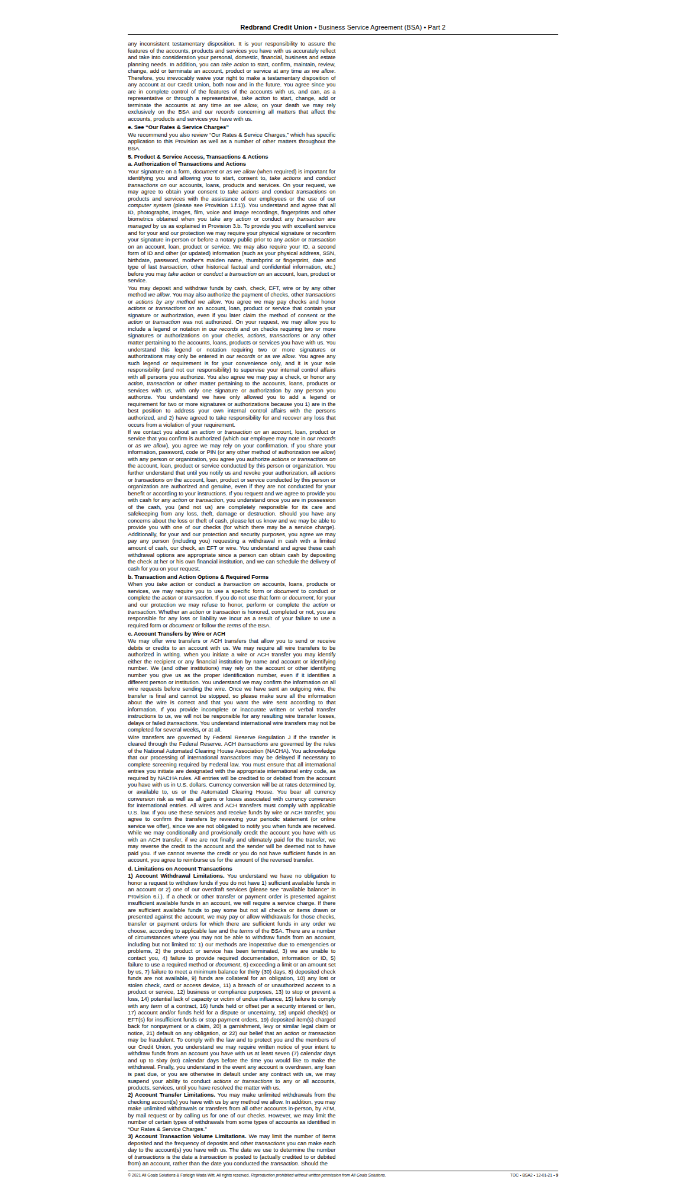Redbrand Credit Union • Business Service Agreement (BSA) • Part 2
any inconsistent testamentary disposition. It is your responsibility to assure the features of the accounts, products and services you have with us accurately reflect and take into consideration your personal, domestic, financial, business and estate planning needs. In addition, you can take action to start, confirm, maintain, review, change, add or terminate an account, product or service at any time as we allow. Therefore, you irrevocably waive your right to make a testamentary disposition of any account at our Credit Union, both now and in the future. You agree since you are in complete control of the features of the accounts with us, and can, as a representative or through a representative, take action to start, change, add or terminate the accounts at any time as we allow, on your death we may rely exclusively on the BSA and our records concerning all matters that affect the accounts, products and services you have with us.
e. See “Our Rates & Service Charges”
We recommend you also review “Our Rates & Service Charges,” which has specific application to this Provision as well as a number of other matters throughout the BSA.
5. Product & Service Access, Transactions & Actions
a. Authorization of Transactions and Actions
Your signature on a form, document or as we allow (when required) is important for identifying you and allowing you to start, consent to, take actions and conduct transactions on our accounts, loans, products and services. On your request, we may agree to obtain your consent to take actions and conduct transactions on products and services with the assistance of our employees or the use of our computer system (please see Provision 1.f.1)). You understand and agree that all ID, photographs, images, film, voice and image recordings, fingerprints and other biometrics obtained when you take any action or conduct any transaction are managed by us as explained in Provision 3.b. To provide you with excellent service and for your and our protection we may require your physical signature or reconfirm your signature in-person or before a notary public prior to any action or transaction on an account, loan, product or service. We may also require your ID, a second form of ID and other (or updated) information (such as your physical address, SSN, birthdate, password, mother's maiden name, thumbprint or fingerprint, date and type of last transaction, other historical factual and confidential information, etc.) before you may take action or conduct a transaction on an account, loan, product or service.
You may deposit and withdraw funds by cash, check, EFT, wire or by any other method we allow. You may also authorize the payment of checks, other transactions or actions by any method we allow. You agree we may pay checks and honor actions or transactions on an account, loan, product or service that contain your signature or authorization, even if you later claim the method of consent or the action or transaction was not authorized. On your request, we may allow you to include a legend or notation in our records and on checks requiring two or more signatures or authorizations on your checks, actions, transactions or any other matter pertaining to the accounts, loans, products or services you have with us. You understand this legend or notation requiring two or more signatures or authorizations may only be entered in our records or as we allow. You agree any such legend or requirement is for your convenience only, and it is your sole responsibility (and not our responsibility) to supervise your internal control affairs with all persons you authorize. You also agree we may pay a check, or honor any action, transaction or other matter pertaining to the accounts, loans, products or services with us, with only one signature or authorization by any person you authorize. You understand we have only allowed you to add a legend or requirement for two or more signatures or authorizations because you 1) are in the best position to address your own internal control affairs with the persons authorized, and 2) have agreed to take responsibility for and recover any loss that occurs from a violation of your requirement.
If we contact you about an action or transaction on an account, loan, product or service that you confirm is authorized (which our employee may note in our records or as we allow), you agree we may rely on your confirmation. If you share your information, password, code or PIN (or any other method of authorization we allow) with any person or organization, you agree you authorize actions or transactions on the account, loan, product or service conducted by this person or organization. You further understand that until you notify us and revoke your authorization, all actions or transactions on the account, loan, product or service conducted by this person or organization are authorized and genuine, even if they are not conducted for your benefit or according to your instructions. If you request and we agree to provide you with cash for any action or transaction, you understand once you are in possession of the cash, you (and not us) are completely responsible for its care and safekeeping from any loss, theft, damage or destruction. Should you have any concerns about the loss or theft of cash, please let us know and we may be able to provide you with one of our checks (for which there may be a service charge). Additionally, for your and our protection and security purposes, you agree we may pay any person (including you) requesting a withdrawal in cash with a limited amount of cash, our check, an EFT or wire. You understand and agree these cash withdrawal options are appropriate since a person can obtain cash by depositing the check at her or his own financial institution, and we can schedule the delivery of cash for you on your request.
b. Transaction and Action Options & Required Forms
When you take action or conduct a transaction on accounts, loans, products or services, we may require you to use a specific form or document to conduct or complete the action or transaction. If you do not use that form or document, for your and our protection we may refuse to honor, perform or complete the action or transaction. Whether an action or transaction is honored, completed or not, you are responsible for any loss or liability we incur as a result of your failure to use a required form or document or follow the terms of the BSA.
c. Account Transfers by Wire or ACH
We may offer wire transfers or ACH transfers that allow you to send or receive debits or credits to an account with us. We may require all wire transfers to be authorized in writing. When you initiate a wire or ACH transfer you may identify either the recipient or any financial institution by name and account or identifying number. We (and other institutions) may rely on the account or other identifying number you give us as the proper identification number, even if it identifies a different person or institution. You understand we may confirm the information on all wire requests before sending the wire. Once we have sent an outgoing wire, the transfer is final and cannot be stopped, so please make sure all the information about the wire is correct and that you want the wire sent according to that information. If you provide incomplete or inaccurate written or verbal transfer instructions to us, we will not be responsible for any resulting wire transfer losses, delays or failed transactions. You understand international wire transfers may not be completed for several weeks, or at all.
Wire transfers are governed by Federal Reserve Regulation J if the transfer is cleared through the Federal Reserve. ACH transactions are governed by the rules of the National Automated Clearing House Association (NACHA). You acknowledge that our processing of international transactions may be delayed if necessary to complete screening required by Federal law. You must ensure that all international entries you initiate are designated with the appropriate international entry code, as required by NACHA rules. All entries will be credited to or debited from the account you have with us in U.S. dollars. Currency conversion will be at rates determined by, or available to, us or the Automated Clearing House. You bear all currency conversion risk as well as all gains or losses associated with currency conversion for international entries. All wires and ACH transfers must comply with applicable U.S. law. If you use these services and receive funds by wire or ACH transfer, you agree to confirm the transfers by reviewing your periodic statement (or online service we offer), since we are not obligated to notify you when funds are received. While we may conditionally and provisionally credit the account you have with us with an ACH transfer, if we are not finally and ultimately paid for the transfer, we may reverse the credit to the account and the sender will be deemed not to have paid you. If we cannot reverse the credit or you do not have sufficient funds in an account, you agree to reimburse us for the amount of the reversed transfer.
d. Limitations on Account Transactions
1) Account Withdrawal Limitations. You understand we have no obligation to honor a request to withdraw funds if you do not have 1) sufficient available funds in an account or 2) one of our overdraft services (please see “available balance” in Provision 6.i.). If a check or other transfer or payment order is presented against insufficient available funds in an account, we will require a service charge. If there are sufficient available funds to pay some but not all checks or items drawn or presented against the account, we may pay or allow withdrawals for those checks, transfer or payment orders for which there are sufficient funds in any order we choose, according to applicable law and the terms of the BSA. There are a number of circumstances where you may not be able to withdraw funds from an account, including but not limited to: 1) our methods are inoperative due to emergencies or problems, 2) the product or service has been terminated, 3) we are unable to contact you, 4) failure to provide required documentation, information or ID, 5) failure to use a required method or document, 6) exceeding a limit or an amount set by us, 7) failure to meet a minimum balance for thirty (30) days, 8) deposited check funds are not available, 9) funds are collateral for an obligation, 10) any lost or stolen check, card or access device, 11) a breach of or unauthorized access to a product or service, 12) business or compliance purposes, 13) to stop or prevent a loss, 14) potential lack of capacity or victim of undue influence, 15) failure to comply with any term of a contract, 16) funds held or offset per a security interest or lien, 17) account and/or funds held for a dispute or uncertainty, 18) unpaid check(s) or EFT(s) for insufficient funds or stop payment orders, 19) deposited item(s) charged back for nonpayment or a claim, 20) a garnishment, levy or similar legal claim or notice, 21) default on any obligation, or 22) our belief that an action or transaction may be fraudulent. To comply with the law and to protect you and the members of our Credit Union, you understand we may require written notice of your intent to withdraw funds from an account you have with us at least seven (7) calendar days and up to sixty (60) calendar days before the time you would like to make the withdrawal. Finally, you understand in the event any account is overdrawn, any loan is past due, or you are otherwise in default under any contract with us, we may suspend your ability to conduct actions or transactions to any or all accounts, products, services, until you have resolved the matter with us.
2) Account Transfer Limitations. You may make unlimited withdrawals from the checking account(s) you have with us by any method we allow. In addition, you may make unlimited withdrawals or transfers from all other accounts in-person, by ATM, by mail request or by calling us for one of our checks. However, we may limit the number of certain types of withdrawals from some types of accounts as identified in “Our Rates & Service Charges.”
3) Account Transaction Volume Limitations. We may limit the number of items deposited and the frequency of deposits and other transactions you can make each day to the account(s) you have with us. The date we use to determine the number of transactions is the date a transaction is posted to (actually credited to or debited from) an account, rather than the date you conducted the transaction. Should the
© 2021 All Goals Solutions & Farleigh Wada Witt. All rights reserved. Reproduction prohibited without written permission from All Goals Solutions.
TOC • BSA2 • 12-01-21 • 9